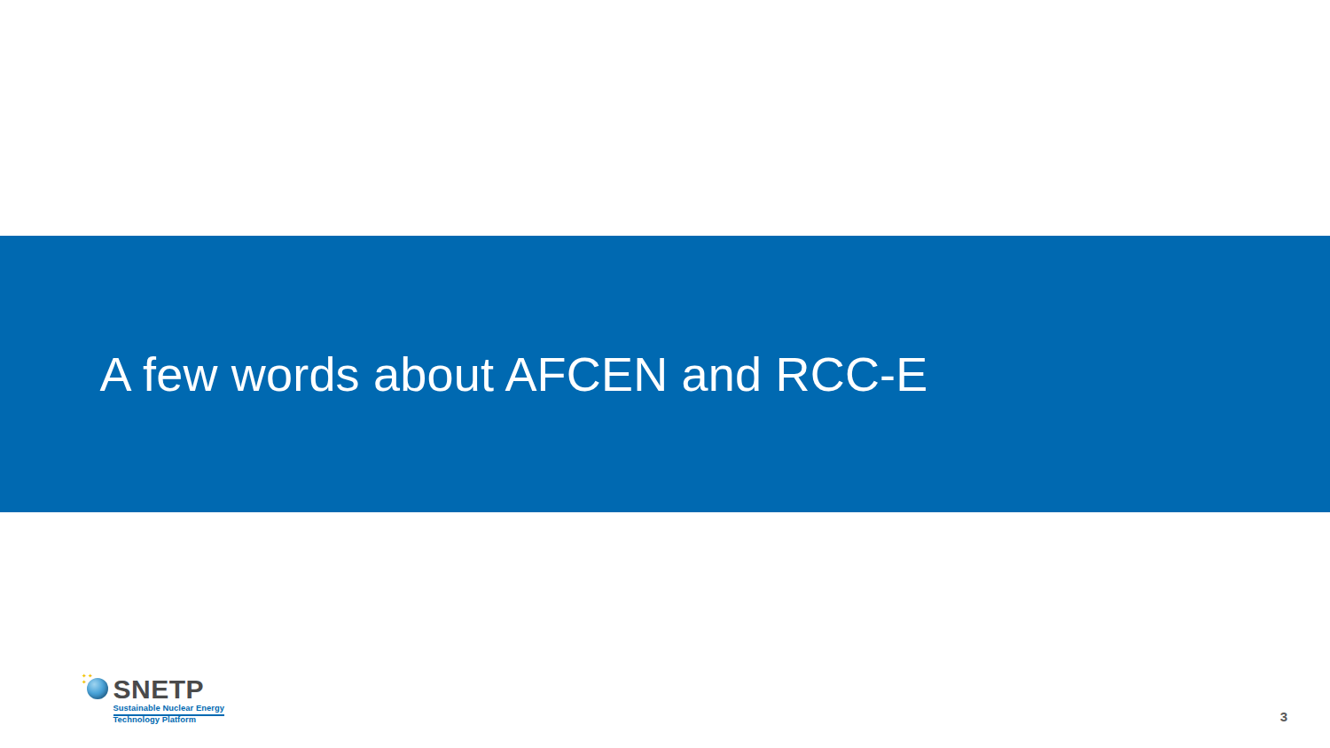A few words about AFCEN and RCC-E
✦ ✦
✦
SNETP
Sustainable Nuclear Energy
Technology Platform
3